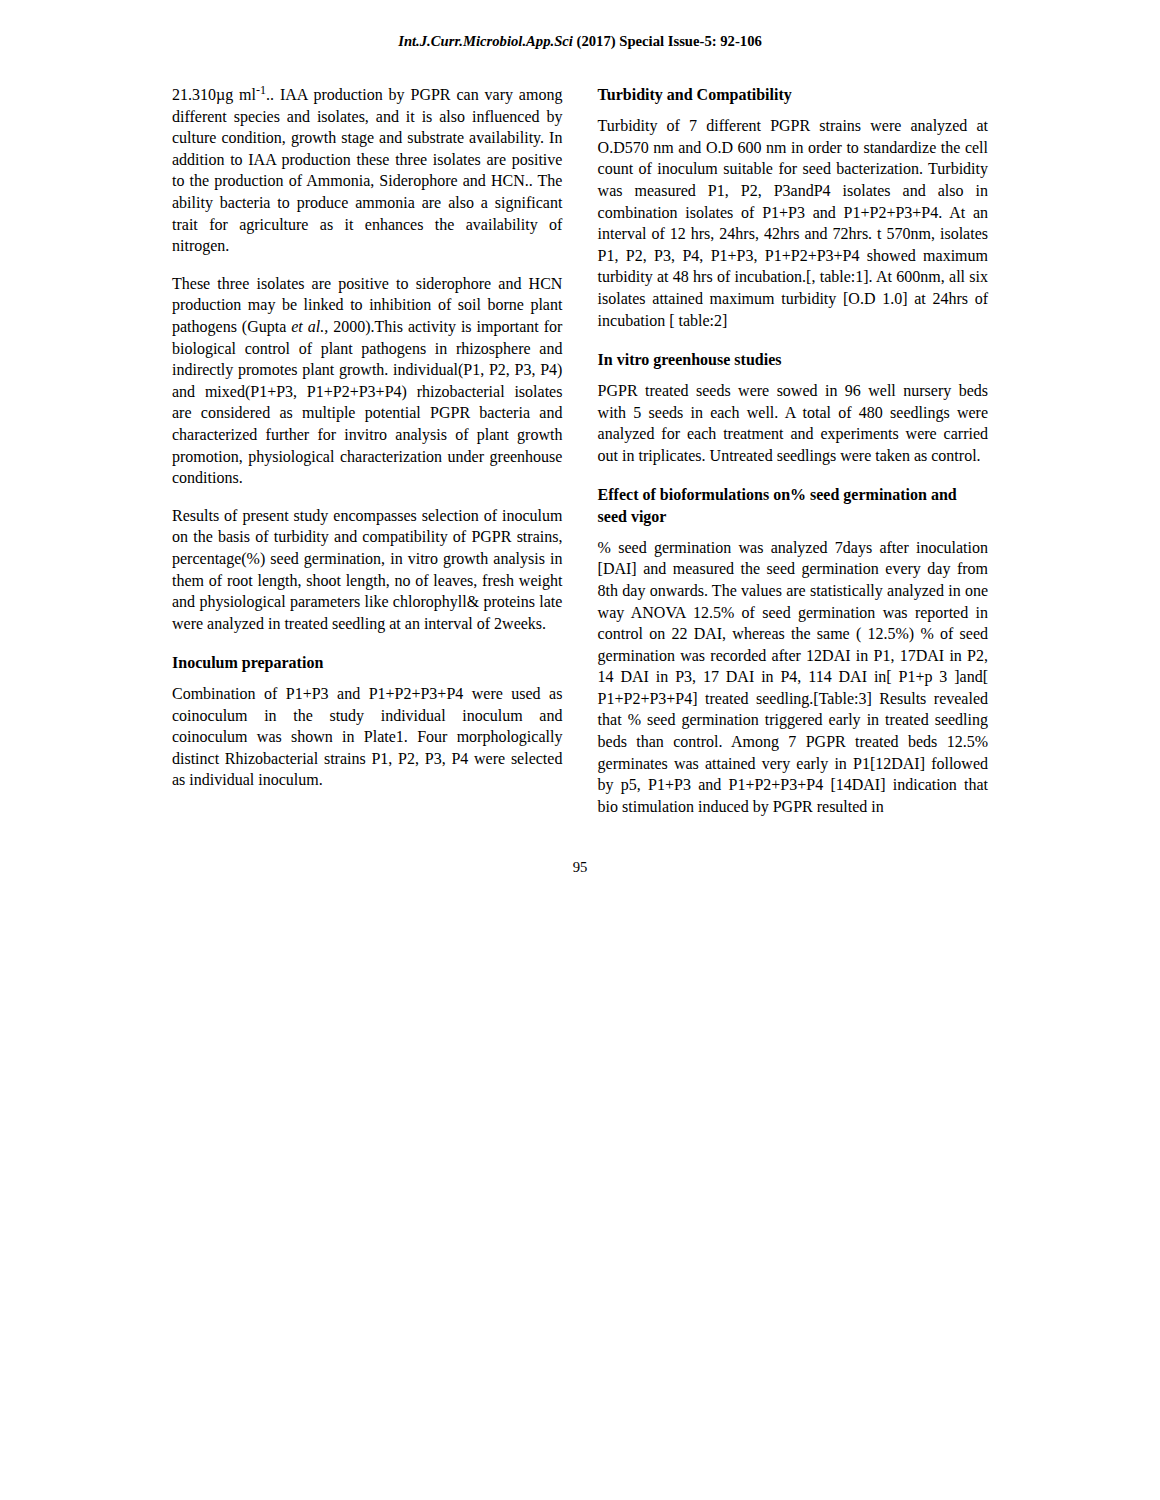Int.J.Curr.Microbiol.App.Sci (2017) Special Issue-5: 92-106
21.310µg ml-1.. IAA production by PGPR can vary among different species and isolates, and it is also influenced by culture condition, growth stage and substrate availability. In addition to IAA production these three isolates are positive to the production of Ammonia, Siderophore and HCN.. The ability bacteria to produce ammonia are also a significant trait for agriculture as it enhances the availability of nitrogen.
These three isolates are positive to siderophore and HCN production may be linked to inhibition of soil borne plant pathogens (Gupta et al., 2000).This activity is important for biological control of plant pathogens in rhizosphere and indirectly promotes plant growth. individual(P1, P2, P3, P4) and mixed(P1+P3, P1+P2+P3+P4) rhizobacterial isolates are considered as multiple potential PGPR bacteria and characterized further for invitro analysis of plant growth promotion, physiological characterization under greenhouse conditions.
Results of present study encompasses selection of inoculum on the basis of turbidity and compatibility of PGPR strains, percentage(%) seed germination, in vitro growth analysis in them of root length, shoot length, no of leaves, fresh weight and physiological parameters like chlorophyll& proteins late were analyzed in treated seedling at an interval of 2weeks.
Inoculum preparation
Combination of P1+P3 and P1+P2+P3+P4 were used as coinoculum in the study individual inoculum and coinoculum was shown in Plate1. Four morphologically distinct Rhizobacterial strains P1, P2, P3, P4 were selected as individual inoculum.
Turbidity and Compatibility
Turbidity of 7 different PGPR strains were analyzed at O.D570 nm and O.D 600 nm in order to standardize the cell count of inoculum suitable for seed bacterization. Turbidity was measured P1, P2, P3andP4 isolates and also in combination isolates of P1+P3 and P1+P2+P3+P4. At an interval of 12 hrs, 24hrs, 42hrs and 72hrs. t 570nm, isolates P1, P2, P3, P4, P1+P3, P1+P2+P3+P4 showed maximum turbidity at 48 hrs of incubation.[, table:1]. At 600nm, all six isolates attained maximum turbidity [O.D 1.0] at 24hrs of incubation [ table:2]
In vitro greenhouse studies
PGPR treated seeds were sowed in 96 well nursery beds with 5 seeds in each well. A total of 480 seedlings were analyzed for each treatment and experiments were carried out in triplicates. Untreated seedlings were taken as control.
Effect of bioformulations on% seed germination and seed vigor
% seed germination was analyzed 7days after inoculation [DAI] and measured the seed germination every day from 8th day onwards. The values are statistically analyzed in one way ANOVA 12.5% of seed germination was reported in control on 22 DAI, whereas the same ( 12.5%) % of seed germination was recorded after 12DAI in P1, 17DAI in P2, 14 DAI in P3, 17 DAI in P4, 114 DAI in[ P1+p 3 ]and[ P1+P2+P3+P4] treated seedling.[Table:3] Results revealed that % seed germination triggered early in treated seedling beds than control. Among 7 PGPR treated beds 12.5% germinates was attained very early in P1[12DAI] followed by p5, P1+P3 and P1+P2+P3+P4 [14DAI] indication that bio stimulation induced by PGPR resulted in
95